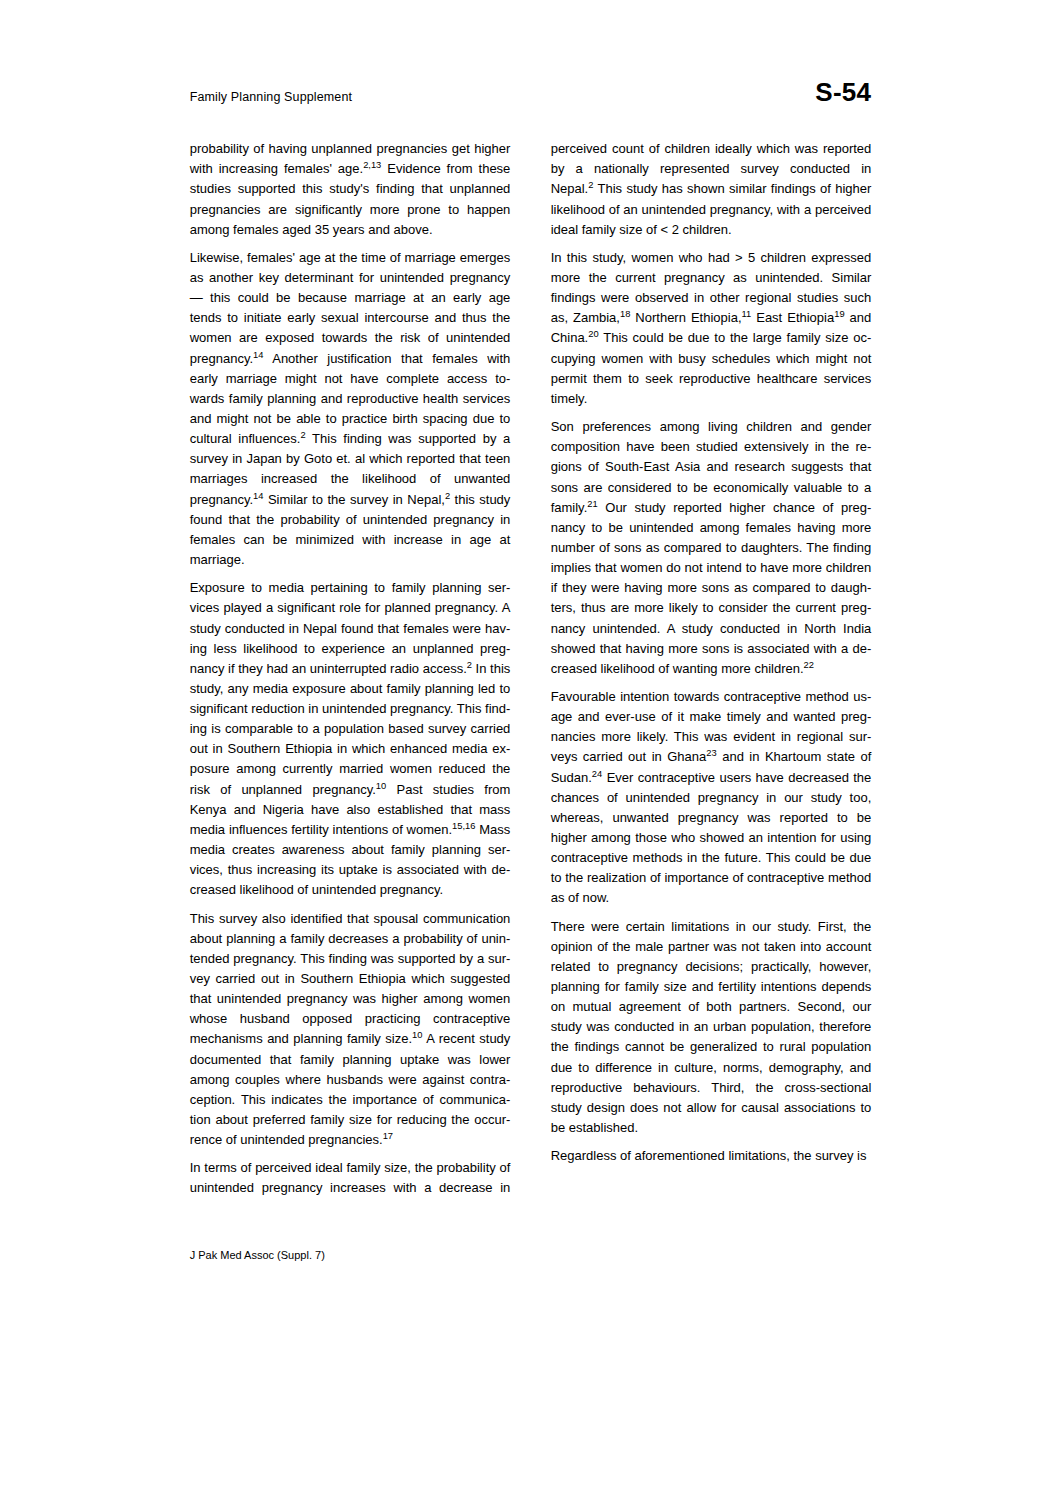Family Planning Supplement
S-54
probability of having unplanned pregnancies get higher with increasing females' age.2,13 Evidence from these studies supported this study's finding that unplanned pregnancies are significantly more prone to happen among females aged 35 years and above.
Likewise, females' age at the time of marriage emerges as another key determinant for unintended pregnancy — this could be because marriage at an early age tends to initiate early sexual intercourse and thus the women are exposed towards the risk of unintended pregnancy.14 Another justification that females with early marriage might not have complete access towards family planning and reproductive health services and might not be able to practice birth spacing due to cultural influences.2 This finding was supported by a survey in Japan by Goto et. al which reported that teen marriages increased the likelihood of unwanted pregnancy.14 Similar to the survey in Nepal,2 this study found that the probability of unintended pregnancy in females can be minimized with increase in age at marriage.
Exposure to media pertaining to family planning services played a significant role for planned pregnancy. A study conducted in Nepal found that females were having less likelihood to experience an unplanned pregnancy if they had an uninterrupted radio access.2 In this study, any media exposure about family planning led to significant reduction in unintended pregnancy. This finding is comparable to a population based survey carried out in Southern Ethiopia in which enhanced media exposure among currently married women reduced the risk of unplanned pregnancy.10 Past studies from Kenya and Nigeria have also established that mass media influences fertility intentions of women.15,16 Mass media creates awareness about family planning services, thus increasing its uptake is associated with decreased likelihood of unintended pregnancy.
This survey also identified that spousal communication about planning a family decreases a probability of unintended pregnancy. This finding was supported by a survey carried out in Southern Ethiopia which suggested that unintended pregnancy was higher among women whose husband opposed practicing contraceptive mechanisms and planning family size.10 A recent study documented that family planning uptake was lower among couples where husbands were against contraception. This indicates the importance of communication about preferred family size for reducing the occurrence of unintended pregnancies.17
In terms of perceived ideal family size, the probability of unintended pregnancy increases with a decrease in perceived count of children ideally which was reported by a nationally represented survey conducted in Nepal.2 This study has shown similar findings of higher likelihood of an unintended pregnancy, with a perceived ideal family size of < 2 children.
In this study, women who had > 5 children expressed more the current pregnancy as unintended. Similar findings were observed in other regional studies such as, Zambia,18 Northern Ethiopia,11 East Ethiopia19 and China.20 This could be due to the large family size occupying women with busy schedules which might not permit them to seek reproductive healthcare services timely.
Son preferences among living children and gender composition have been studied extensively in the regions of South-East Asia and research suggests that sons are considered to be economically valuable to a family.21 Our study reported higher chance of pregnancy to be unintended among females having more number of sons as compared to daughters. The finding implies that women do not intend to have more children if they were having more sons as compared to daughters, thus are more likely to consider the current pregnancy unintended. A study conducted in North India showed that having more sons is associated with a decreased likelihood of wanting more children.22
Favourable intention towards contraceptive method usage and ever-use of it make timely and wanted pregnancies more likely. This was evident in regional surveys carried out in Ghana23 and in Khartoum state of Sudan.24 Ever contraceptive users have decreased the chances of unintended pregnancy in our study too, whereas, unwanted pregnancy was reported to be higher among those who showed an intention for using contraceptive methods in the future. This could be due to the realization of importance of contraceptive method as of now.
There were certain limitations in our study. First, the opinion of the male partner was not taken into account related to pregnancy decisions; practically, however, planning for family size and fertility intentions depends on mutual agreement of both partners. Second, our study was conducted in an urban population, therefore the findings cannot be generalized to rural population due to difference in culture, norms, demography, and reproductive behaviours. Third, the cross-sectional study design does not allow for causal associations to be established.
Regardless of aforementioned limitations, the survey is
J Pak Med Assoc (Suppl. 7)